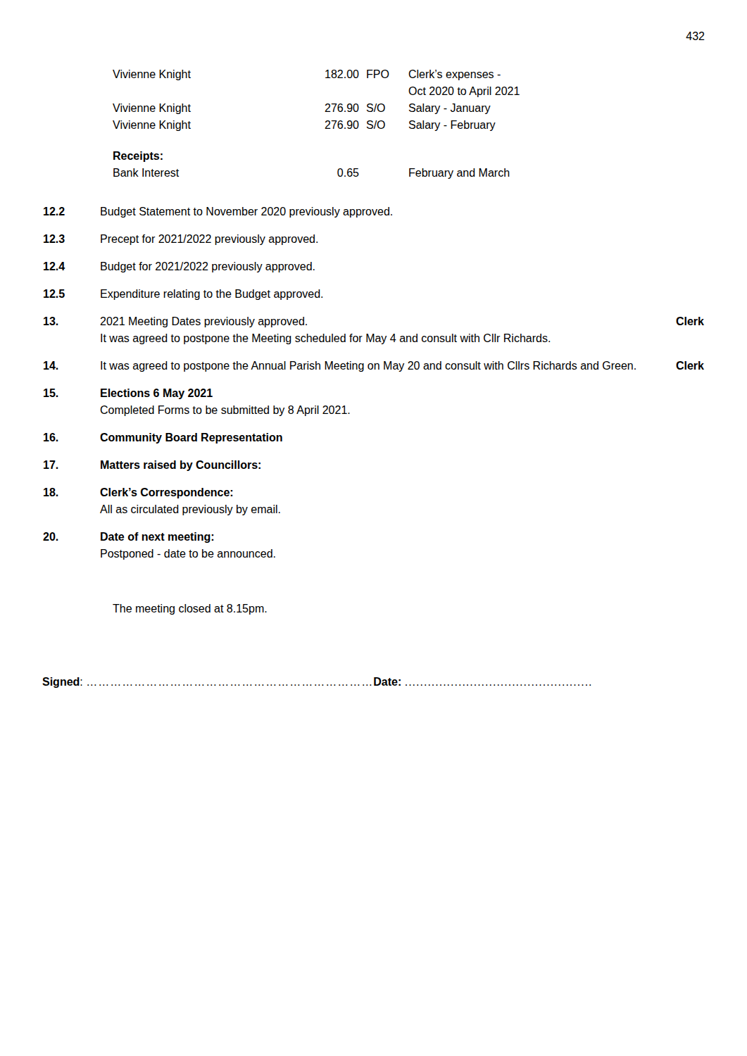432
| Vivienne Knight | 182.00 | FPO | Clerk’s expenses - |
| | | | Oct 2020 to April 2021 |
| Vivienne Knight | 276.90 | S/O | Salary - January |
| Vivienne Knight | 276.90 | S/O | Salary - February |
Receipts:
| Bank Interest | 0.65 | | February and March |
| 12.2 | Budget Statement to November 2020 previously approved. |
| 12.3 | Precept for 2021/2022 previously approved. |
| 12.4 | Budget for 2021/2022 previously approved. |
| 12.5 | Expenditure relating to the Budget approved. |
| 13. | 2021 Meeting Dates previously approved. It was agreed to postpone the Meeting scheduled for May 4 and consult with Cllr Richards. | Clerk |
| 14. | It was agreed to postpone the Annual Parish Meeting on May 20 and consult with Cllrs Richards and Green. | Clerk |
| 15. | Elections 6 May 2021 Completed Forms to be submitted by 8 April 2021. |
| 16. | Community Board Representation |
| 17. | Matters raised by Councillors: |
| 18. | Clerk’s Correspondence: All as circulated previously by email. |
| 20. | Date of next meeting: Postponed - date to be announced. |
The meeting closed at 8.15pm.
Signed: ………………………………………………………………Date: .................................................